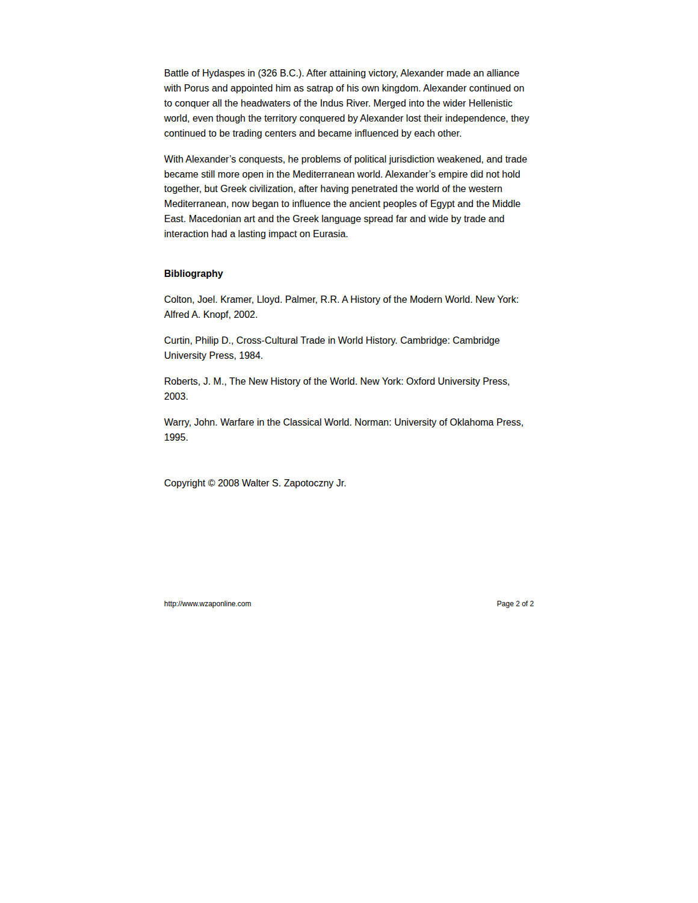Battle of Hydaspes in (326 B.C.). After attaining victory, Alexander made an alliance with Porus and appointed him as satrap of his own kingdom. Alexander continued on to conquer all the headwaters of the Indus River. Merged into the wider Hellenistic world, even though the territory conquered by Alexander lost their independence, they continued to be trading centers and became influenced by each other.
With Alexander’s conquests, he problems of political jurisdiction weakened, and trade became still more open in the Mediterranean world. Alexander’s empire did not hold together, but Greek civilization, after having penetrated the world of the western Mediterranean, now began to influence the ancient peoples of Egypt and the Middle East. Macedonian art and the Greek language spread far and wide by trade and interaction had a lasting impact on Eurasia.
Bibliography
Colton, Joel. Kramer, Lloyd. Palmer, R.R. A History of the Modern World. New York: Alfred A. Knopf, 2002.
Curtin, Philip D., Cross-Cultural Trade in World History. Cambridge: Cambridge University Press, 1984.
Roberts, J. M., The New History of the World. New York: Oxford University Press, 2003.
Warry, John. Warfare in the Classical World. Norman: University of Oklahoma Press, 1995.
Copyright © 2008 Walter S. Zapotoczny Jr.
http://www.wzaponline.com Page 2 of 2